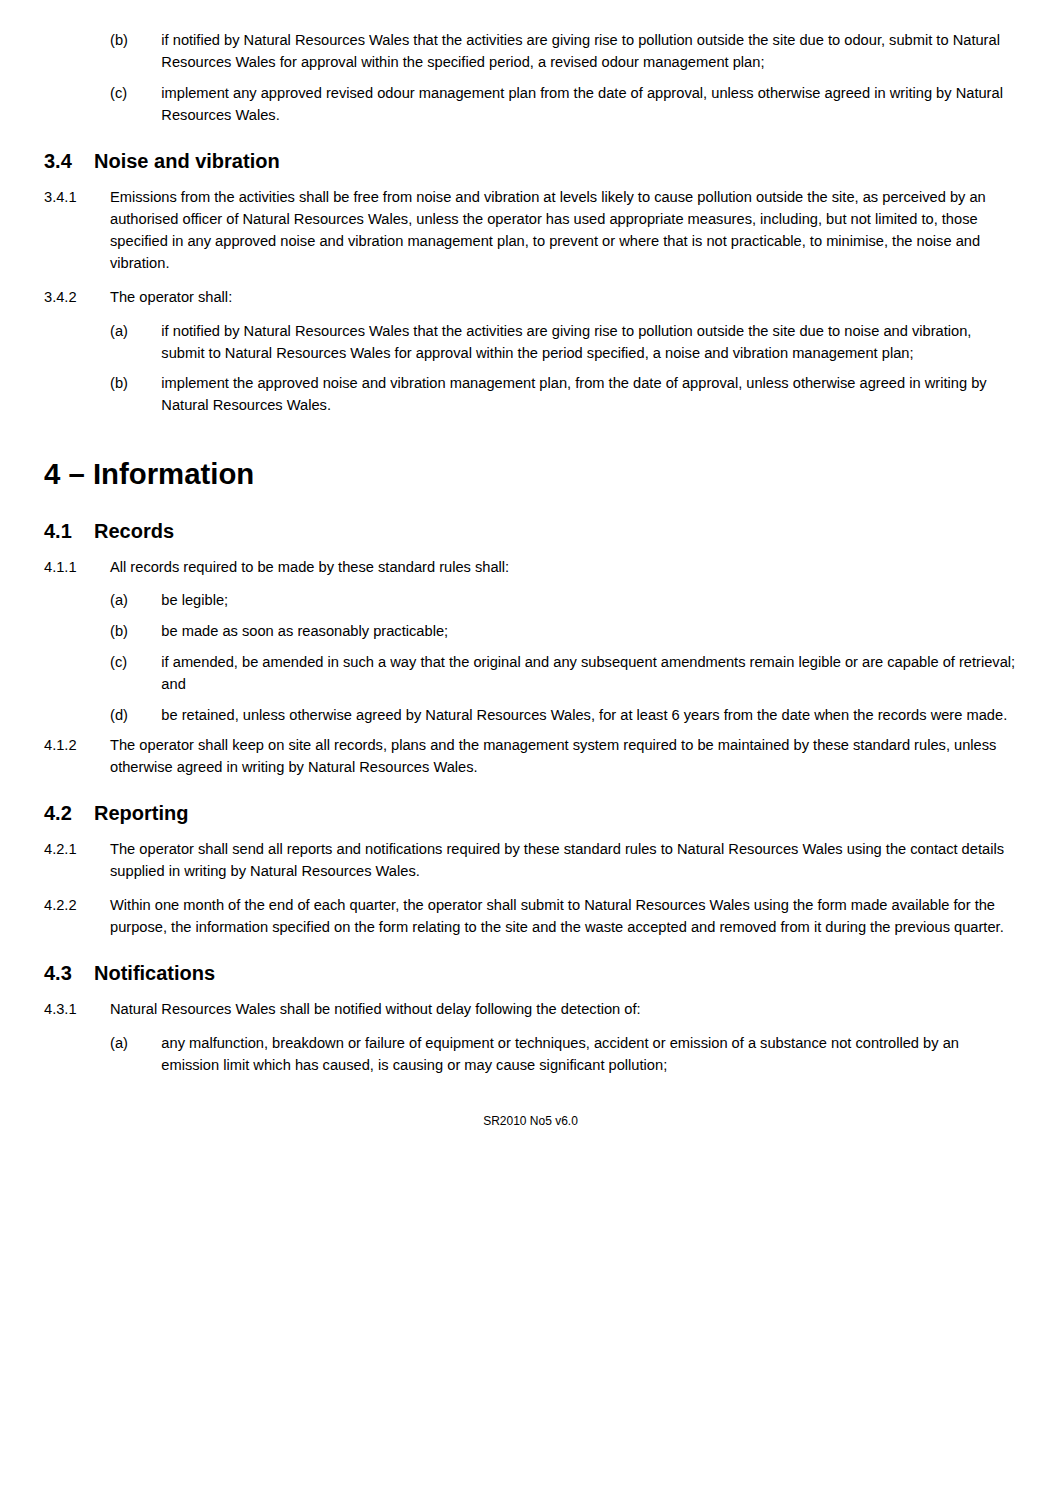(b)
if notified by Natural Resources Wales that the activities are giving rise to pollution outside the site due to odour, submit to Natural Resources Wales for approval within the specified period, a revised odour management plan;
(c)
implement any approved revised odour management plan from the date of approval, unless otherwise agreed in writing by Natural Resources Wales.
3.4 Noise and vibration
3.4.1
Emissions from the activities shall be free from noise and vibration at levels likely to cause pollution outside the site, as perceived by an authorised officer of Natural Resources Wales, unless the operator has used appropriate measures, including, but not limited to, those specified in any approved noise and vibration management plan, to prevent or where that is not practicable, to minimise, the noise and vibration.
3.4.2
The operator shall:
(a)
if notified by Natural Resources Wales that the activities are giving rise to pollution outside the site due to noise and vibration, submit to Natural Resources Wales for approval within the period specified, a noise and vibration management plan;
(b)
implement the approved noise and vibration management plan, from the date of approval, unless otherwise agreed in writing by Natural Resources Wales.
4 – Information
4.1 Records
4.1.1
All records required to be made by these standard rules shall:
(a)
be legible;
(b)
be made as soon as reasonably practicable;
(c)
if amended, be amended in such a way that the original and any subsequent amendments remain legible or are capable of retrieval; and
(d)
be retained, unless otherwise agreed by Natural Resources Wales, for at least 6 years from the date when the records were made.
4.1.2
The operator shall keep on site all records, plans and the management system required to be maintained by these standard rules, unless otherwise agreed in writing by Natural Resources Wales.
4.2 Reporting
4.2.1
The operator shall send all reports and notifications required by these standard rules to Natural Resources Wales using the contact details supplied in writing by Natural Resources Wales.
4.2.2
Within one month of the end of each quarter, the operator shall submit to Natural Resources Wales using the form made available for the purpose, the information specified on the form relating to the site and the waste accepted and removed from it during the previous quarter.
4.3 Notifications
4.3.1
Natural Resources Wales shall be notified without delay following the detection of:
(a)
any malfunction, breakdown or failure of equipment or techniques, accident or emission of a substance not controlled by an emission limit which has caused, is causing or may cause significant pollution;
SR2010 No5 v6.0